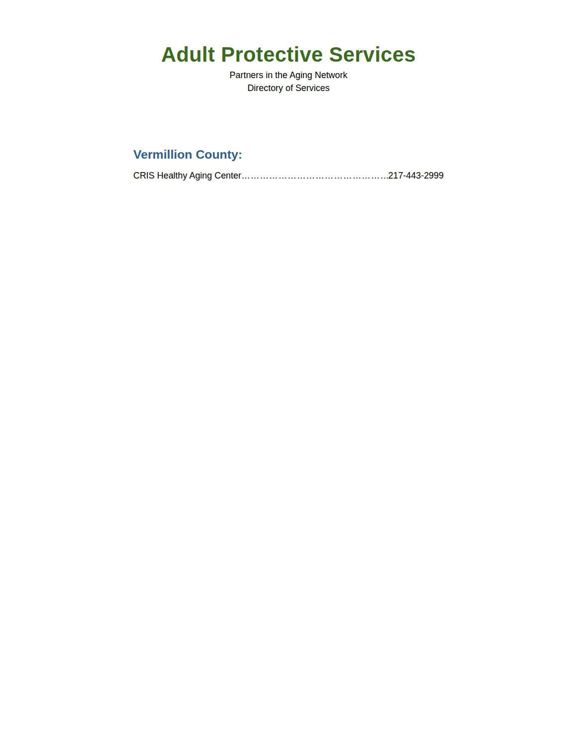Adult Protective Services
Partners in the Aging Network
Directory of Services
Vermillion County:
CRIS Healthy Aging Center…………………………………………………………………………217-443-2999